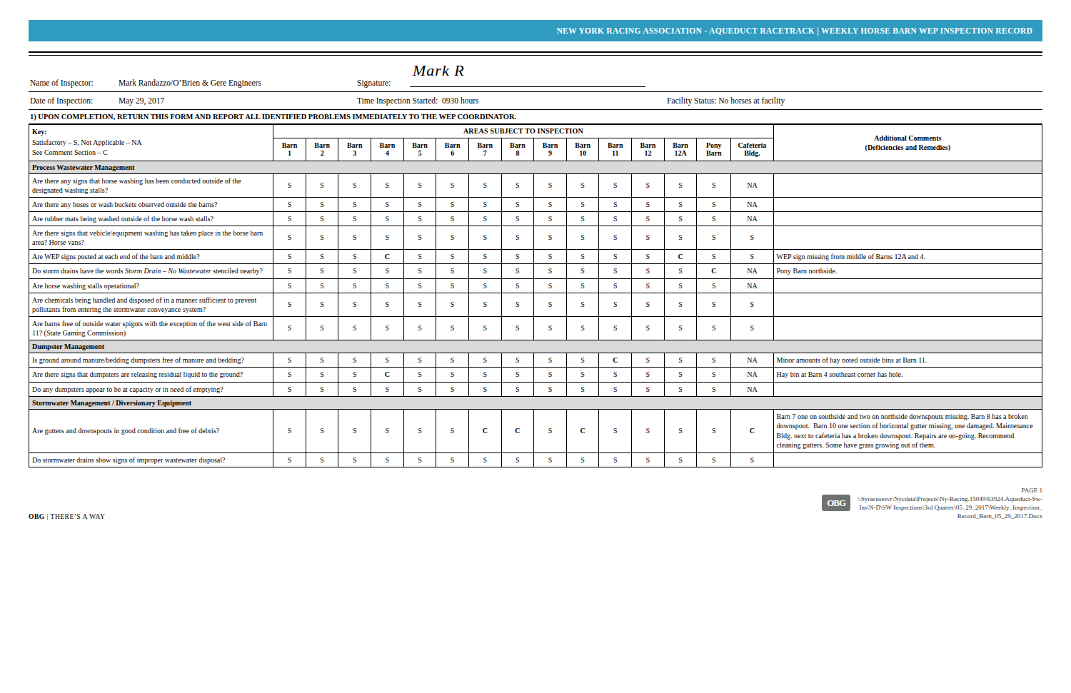NEW YORK RACING ASSOCIATION - AQUEDUCT RACETRACK | WEEKLY HORSE BARN WEP INSPECTION RECORD
| Name of Inspector: | Mark Randazzo/O’Brien & Gere Engineers | Signature: | Mark R | |
| Date of Inspection: | May 29, 2017 | Time Inspection Started: 0930 hours | Facility Status: No horses at facility |
1) UPON COMPLETION, RETURN THIS FORM AND REPORT ALL IDENTIFIED PROBLEMS IMMEDIATELY TO THE WEP COORDINATOR.
| Key: Satisfactory – S, Not Applicable – NA See Comment Section – C | AREAS SUBJECT TO INSPECTION | Additional Comments (Deficiencies and Remedies) |
| Barn 1 | Barn 2 | Barn 3 | Barn 4 | Barn 5 | Barn 6 | Barn 7 | Barn 8 | Barn 9 | Barn 10 | Barn 11 | Barn 12 | Barn 12A | Pony Barn | Cafeteria Bldg. |
| Process Wastewater Management |
| Are there any signs that horse washing has been conducted outside of the designated washing stalls? | S | S | S | S | S | S | S | S | S | S | S | S | S | S | NA | |
| Are there any hoses or wash buckets observed outside the barns? | S | S | S | S | S | S | S | S | S | S | S | S | S | S | NA | |
| Are rubber mats being washed outside of the horse wash stalls? | S | S | S | S | S | S | S | S | S | S | S | S | S | S | NA | |
| Are there signs that vehicle/equipment washing has taken place in the horse barn area? Horse vans? | S | S | S | S | S | S | S | S | S | S | S | S | S | S | S | |
| Are WEP signs posted at each end of the barn and middle? | S | S | S | C | S | S | S | S | S | S | S | S | C | S | S | WEP sign missing from middle of Barns 12A and 4. |
| Do storm drains have the words Storm Drain – No Wastewater stenciled nearby? | S | S | S | S | S | S | S | S | S | S | S | S | S | C | NA | Pony Barn northside. |
| Are horse washing stalls operational? | S | S | S | S | S | S | S | S | S | S | S | S | S | S | NA | |
| Are chemicals being handled and disposed of in a manner sufficient to prevent pollutants from entering the stormwater conveyance system? | S | S | S | S | S | S | S | S | S | S | S | S | S | S | S | |
| Are barns free of outside water spigots with the exception of the west side of Barn 11? (State Gaming Commission) | S | S | S | S | S | S | S | S | S | S | S | S | S | S | S | |
| Dumpster Management |
| Is ground around manure/bedding dumpsters free of manure and bedding? | S | S | S | S | S | S | S | S | S | S | C | S | S | S | NA | Minor amounts of hay noted outside bins at Barn 11. |
| Are there signs that dumpsters are releasing residual liquid to the ground? | S | S | S | C | S | S | S | S | S | S | S | S | S | S | NA | Hay bin at Barn 4 southeast corner has hole. |
| Do any dumpsters appear to be at capacity or in need of emptying? | S | S | S | S | S | S | S | S | S | S | S | S | S | S | NA | |
| Stormwater Management / Diversionary Equipment |
| Are gutters and downspouts in good condition and free of debris? | S | S | S | S | S | S | C | C | S | C | S | S | S | S | C | Barn 7 one on southside and two on northside downspouts missing. Barn 8 has a broken downspout. Barn 10 one section of horizontal gutter missing, one damaged. Maintenance Bldg. next to cafeteria has a broken downspout. Repairs are on-going. Recommend cleaning gutters. Some have grass growing out of them. |
| Do stormwater drains show signs of improper wastewater disposal? | S | S | S | S | S | S | S | S | S | S | S | S | S | S | S | |
OBG | THERE’S A WAY
OBG
PAGE 1
\\Syracusesvr\Nycdata\Projects\Ny-Racing.15049\63924.Aqueduct-Sw-
Ins\N-D\SW Inspections\3rd Quarter\05_29_2017\Weekly_Inspection_
Record_Barn_05_29_2017.Docx